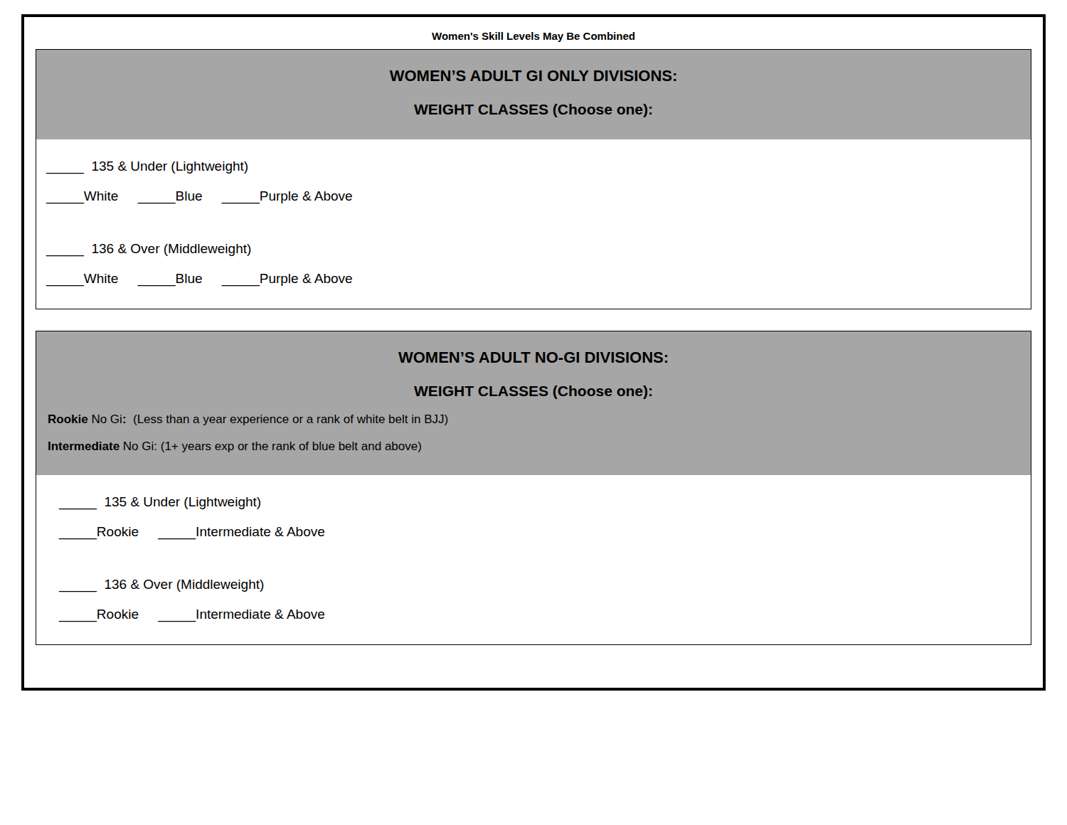Women's Skill Levels May Be Combined
WOMEN’S ADULT GI ONLY DIVISIONS:
WEIGHT CLASSES (Choose one):
_____ 135 & Under (Lightweight)
_____White _____Blue _____Purple & Above
_____ 136 & Over (Middleweight)
_____White _____Blue _____Purple & Above
WOMEN’S ADULT NO-GI DIVISIONS:
WEIGHT CLASSES (Choose one):
Rookie No Gi: (Less than a year experience or a rank of white belt in BJJ)
Intermediate No Gi: (1+ years exp or the rank of blue belt and above)
_____ 135 & Under (Lightweight)
_____Rookie _____Intermediate & Above
_____ 136 & Over (Middleweight)
_____Rookie _____Intermediate & Above